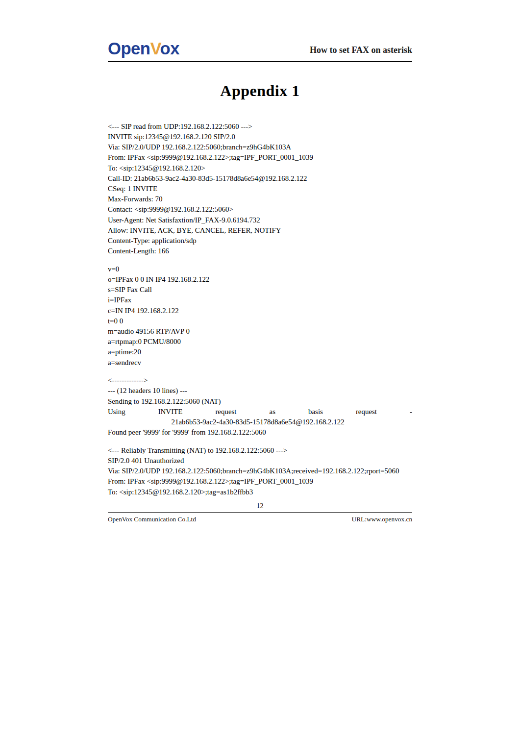Open Vox
How to set FAX on asterisk
Appendix 1
<--- SIP read from UDP:192.168.2.122:5060 ---> INVITE sip:12345@192.168.2.120 SIP/2.0 Via: SIP/2.0/UDP 192.168.2.122:5060;branch=z9hG4bK103A From: IPFax <sip:9999@192.168.2.122>;tag=IPF_PORT_0001_1039 To: <sip:12345@192.168.2.120> Call-ID: 21ab6b53-9ac2-4a30-83d5-15178d8a6e54@192.168.2.122 CSeq: 1 INVITE Max-Forwards: 70 Contact: <sip:9999@192.168.2.122:5060> User-Agent: Net Satisfaxtion/IP_FAX-9.0.6194.732 Allow: INVITE, ACK, BYE, CANCEL, REFER, NOTIFY Content-Type: application/sdp Content-Length: 166 v=0 o=IPFax 0 0 IN IP4 192.168.2.122 s=SIP Fax Call i=IPFax c=IN IP4 192.168.2.122 t=0 0 m=audio 49156 RTP/AVP 0 a=rtpmap:0 PCMU/8000 a=ptime:20 a=sendrecv <-------------> --- (12 headers 10 lines) --- Sending to 192.168.2.122:5060 (NAT) Using INVITE request as basis request-21ab6b53-9ac2-4a30-83d5-15178d8a6e54@192.168.2.122 Found peer '9999' for '9999' from 192.168.2.122:5060 <--- Reliably Transmitting (NAT) to 192.168.2.122:5060 ---> SIP/2.0 401 Unauthorized Via: SIP/2.0/UDP 192.168.2.122:5060;branch=z9hG4bK103A;received=192.168.2.122;rport=5060 From: IPFax <sip:9999@192.168.2.122>;tag=IPF_PORT_0001_1039 To: <sip:12345@192.168.2.120>;tag=as1b2ffbb3
12
OpenVox Communication Co.Ltd
URL:www.openvox.cn